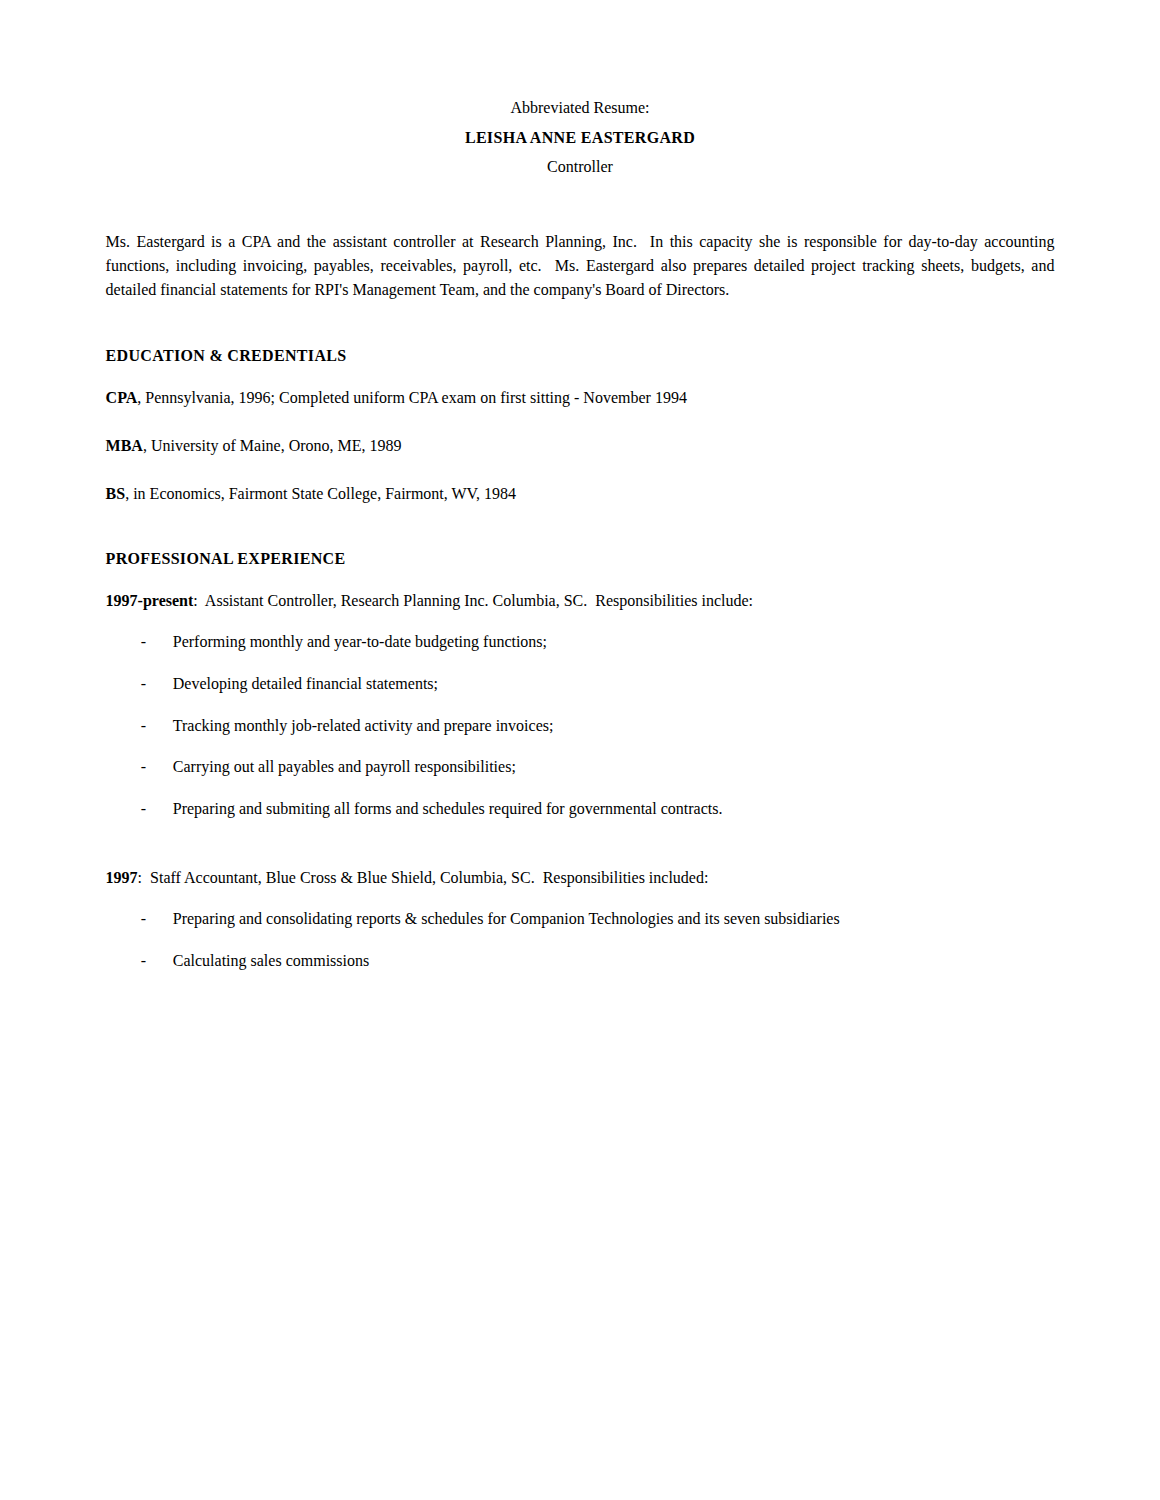Abbreviated Resume:
LEISHA ANNE EASTERGARD
Controller
Ms. Eastergard is a CPA and the assistant controller at Research Planning, Inc. In this capacity she is responsible for day-to-day accounting functions, including invoicing, payables, receivables, payroll, etc. Ms. Eastergard also prepares detailed project tracking sheets, budgets, and detailed financial statements for RPI's Management Team, and the company's Board of Directors.
EDUCATION & CREDENTIALS
CPA, Pennsylvania, 1996; Completed uniform CPA exam on first sitting - November 1994
MBA, University of Maine, Orono, ME, 1989
BS, in Economics, Fairmont State College, Fairmont, WV, 1984
PROFESSIONAL EXPERIENCE
1997-present: Assistant Controller, Research Planning Inc. Columbia, SC. Responsibilities include:
Performing monthly and year-to-date budgeting functions;
Developing detailed financial statements;
Tracking monthly job-related activity and prepare invoices;
Carrying out all payables and payroll responsibilities;
Preparing and submiting all forms and schedules required for governmental contracts.
1997: Staff Accountant, Blue Cross & Blue Shield, Columbia, SC. Responsibilities included:
Preparing and consolidating reports & schedules for Companion Technologies and its seven subsidiaries
Calculating sales commissions